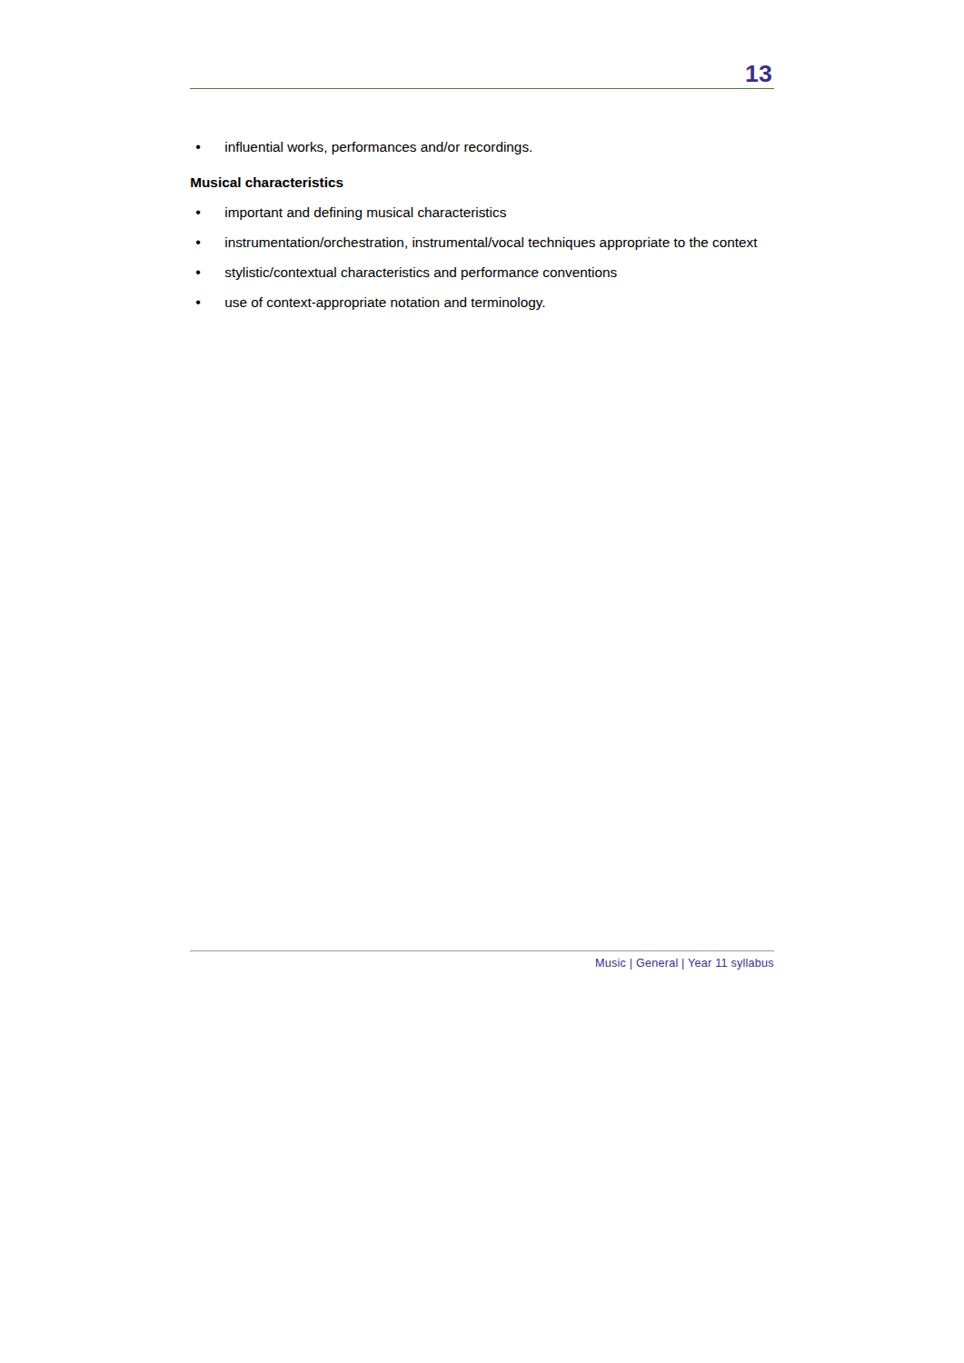13
influential works, performances and/or recordings.
Musical characteristics
important and defining musical characteristics
instrumentation/orchestration, instrumental/vocal techniques appropriate to the context
stylistic/contextual characteristics and performance conventions
use of context-appropriate notation and terminology.
Music | General | Year 11 syllabus